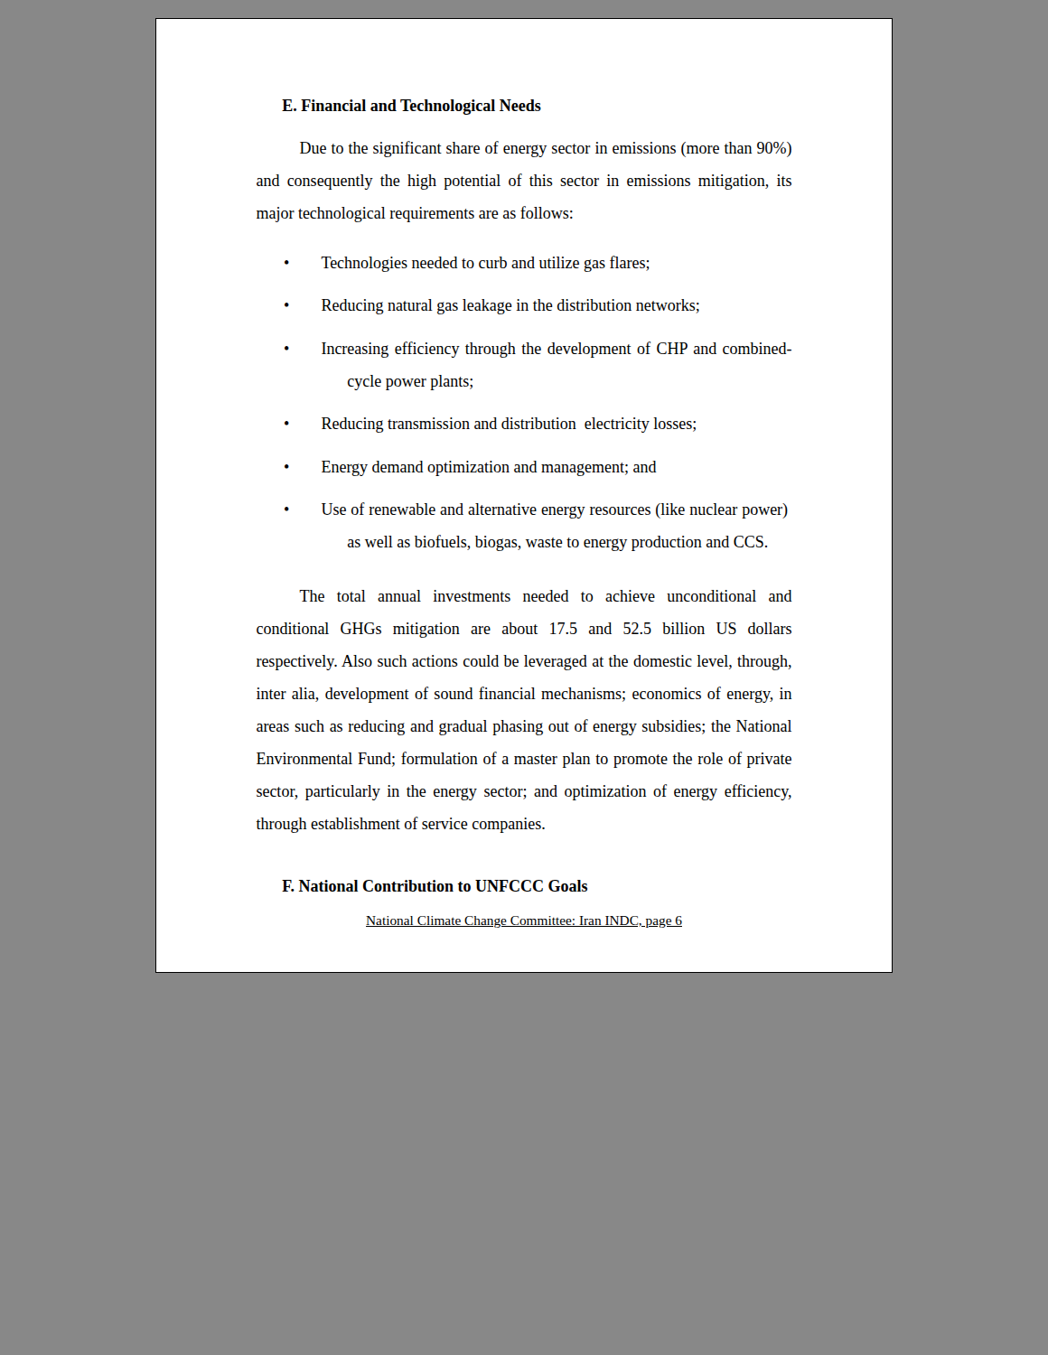E. Financial and Technological Needs
Due to the significant share of energy sector in emissions (more than 90%) and consequently the high potential of this sector in emissions mitigation, its major technological requirements are as follows:
Technologies needed to curb and utilize gas flares;
Reducing natural gas leakage in the distribution networks;
Increasing efficiency through the development of CHP and combined-cycle power plants;
Reducing transmission and distribution electricity losses;
Energy demand optimization and management; and
Use of renewable and alternative energy resources (like nuclear power) as well as biofuels, biogas, waste to energy production and CCS.
The total annual investments needed to achieve unconditional and conditional GHGs mitigation are about 17.5 and 52.5 billion US dollars respectively. Also such actions could be leveraged at the domestic level, through, inter alia, development of sound financial mechanisms; economics of energy, in areas such as reducing and gradual phasing out of energy subsidies; the National Environmental Fund; formulation of a master plan to promote the role of private sector, particularly in the energy sector; and optimization of energy efficiency, through establishment of service companies.
F. National Contribution to UNFCCC Goals
National Climate Change Committee: Iran INDC, page 6